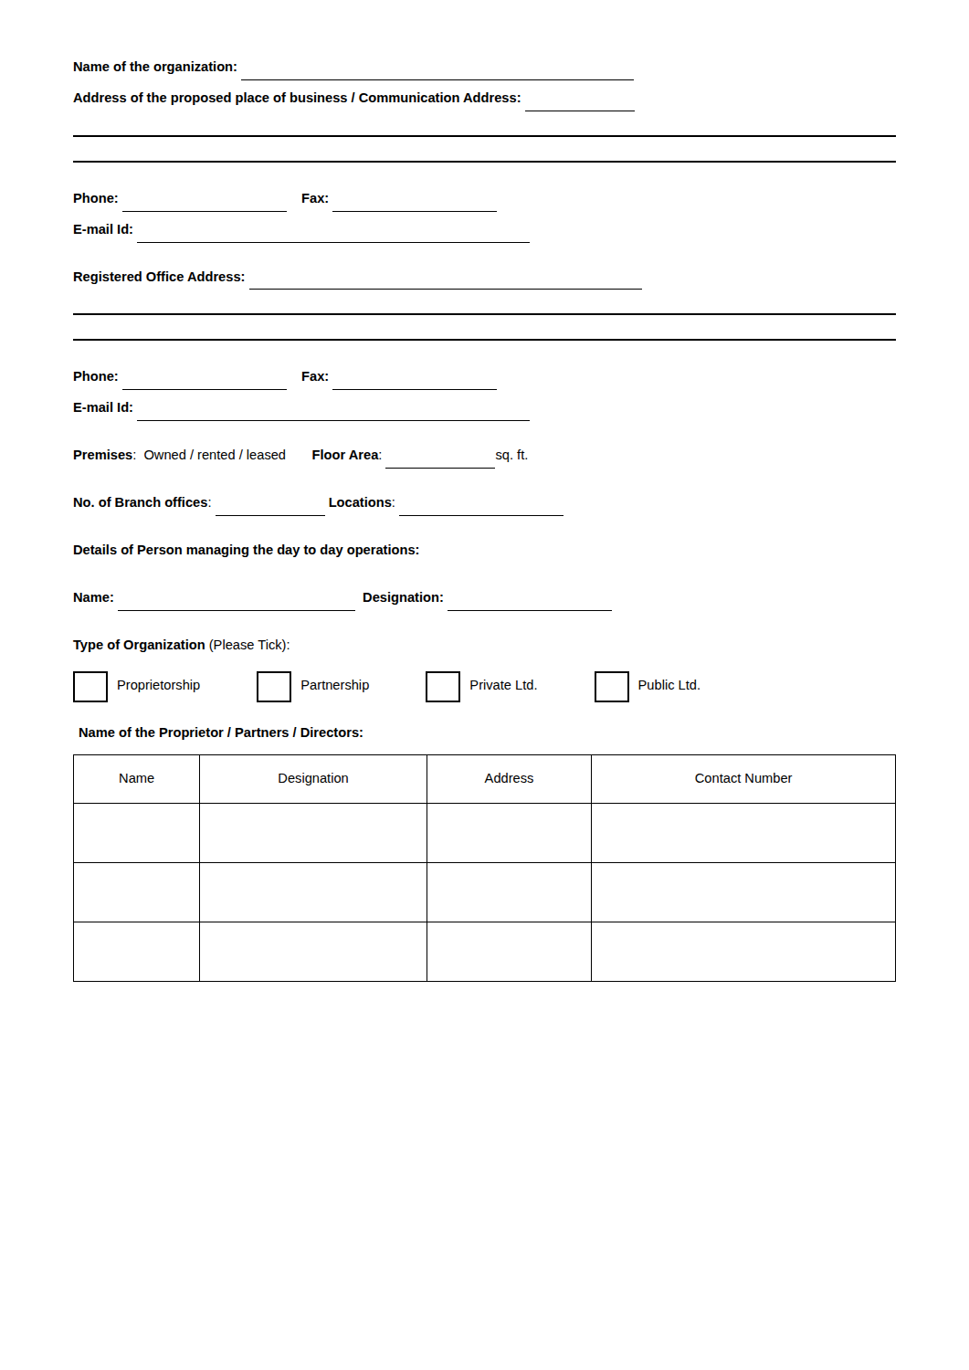Name of the organization:
Address of the proposed place of business / Communication Address:
Phone: Fax:
E-mail Id:
Registered Office Address:
Phone: Fax:
E-mail Id:
Premises: Owned / rented / leased Floor Area: sq. ft.
No. of Branch offices: Locations:
Details of Person managing the day to day operations:
Name: Designation:
Type of Organization (Please Tick):
Proprietorship Partnership Private Ltd. Public Ltd.
Name of the Proprietor / Partners / Directors:
| Name | Designation | Address | Contact Number |
| --- | --- | --- | --- |